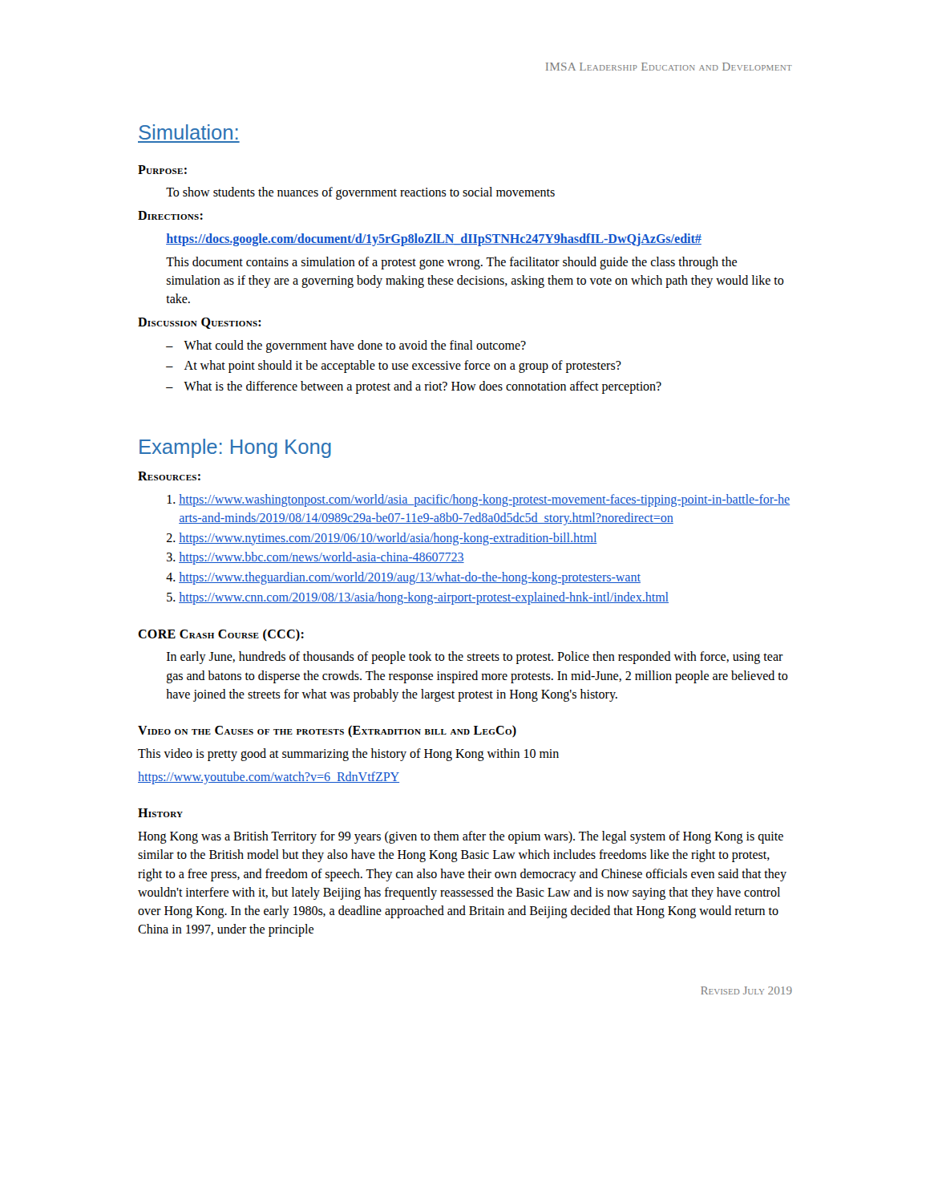IMSA Leadership Education and Development
Simulation:
Purpose:
To show students the nuances of government reactions to social movements
Directions:
https://docs.google.com/document/d/1y5rGp8loZlLN_dIIpSTNHc247Y9hasdfIL-DwQjAzGs/edit#
This document contains a simulation of a protest gone wrong. The facilitator should guide the class through the simulation as if they are a governing body making these decisions, asking them to vote on which path they would like to take.
Discussion Questions:
What could the government have done to avoid the final outcome?
At what point should it be acceptable to use excessive force on a group of protesters?
What is the difference between a protest and a riot? How does connotation affect perception?
Example: Hong Kong
Resources:
https://www.washingtonpost.com/world/asia_pacific/hong-kong-protest-movement-faces-tipping-point-in-battle-for-hearts-and-minds/2019/08/14/0989c29a-be07-11e9-a8b0-7ed8a0d5dc5d_story.html?noredirect=on
https://www.nytimes.com/2019/06/10/world/asia/hong-kong-extradition-bill.html
https://www.bbc.com/news/world-asia-china-48607723
https://www.theguardian.com/world/2019/aug/13/what-do-the-hong-kong-protesters-want
https://www.cnn.com/2019/08/13/asia/hong-kong-airport-protest-explained-hnk-intl/index.html
CORE Crash Course (CCC):
In early June, hundreds of thousands of people took to the streets to protest. Police then responded with force, using tear gas and batons to disperse the crowds. The response inspired more protests. In mid-June, 2 million people are believed to have joined the streets for what was probably the largest protest in Hong Kong's history.
Video on the Causes of the protests (Extradition bill and LegCo)
This video is pretty good at summarizing the history of Hong Kong within 10 min
https://www.youtube.com/watch?v=6_RdnVtfZPY
History
Hong Kong was a British Territory for 99 years (given to them after the opium wars). The legal system of Hong Kong is quite similar to the British model but they also have the Hong Kong Basic Law which includes freedoms like the right to protest, right to a free press, and freedom of speech. They can also have their own democracy and Chinese officials even said that they wouldn't interfere with it, but lately Beijing has frequently reassessed the Basic Law and is now saying that they have control over Hong Kong. In the early 1980s, a deadline approached and Britain and Beijing decided that Hong Kong would return to China in 1997, under the principle
Revised July 2019